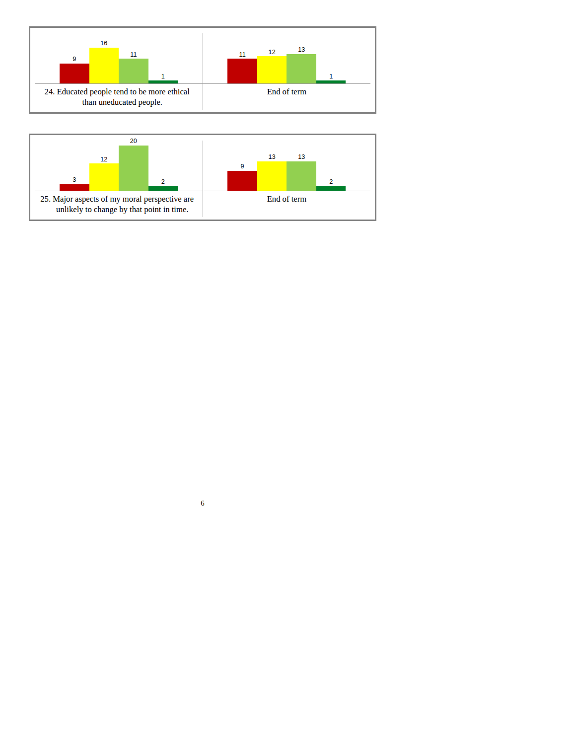9
16
11
1
24. Educated people tend to be more ethical than uneducated people.
11
12
13
1
End of term
3
12
20
2
25. Major aspects of my moral perspective are unlikely to change by that point in time.
9
13
13
2
End of term
6